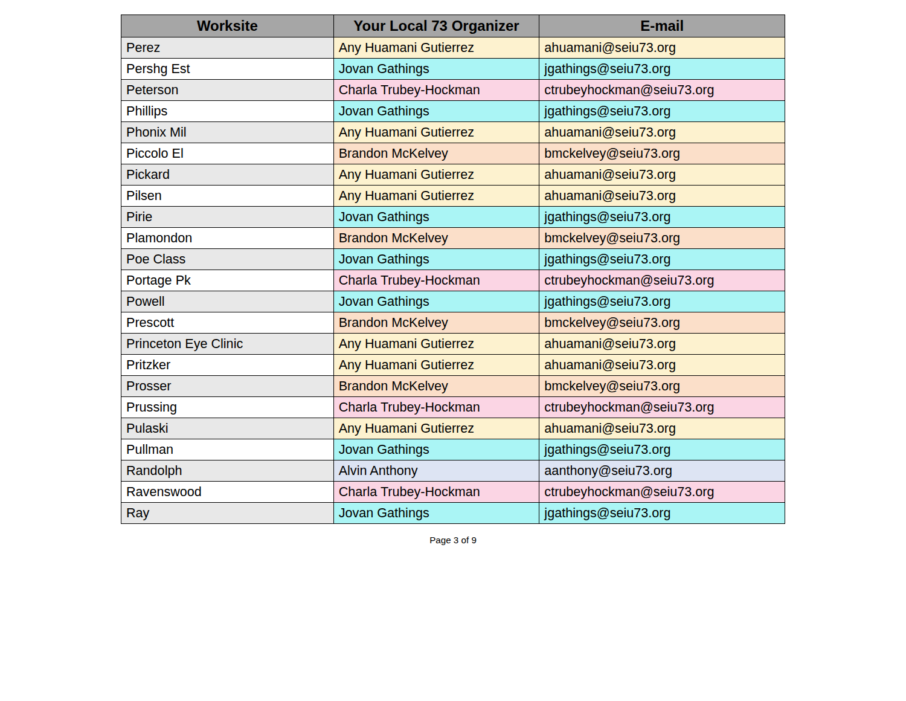Page 3 of 9
| Worksite | Your Local 73 Organizer | E-mail |
| --- | --- | --- |
| Perez | Any Huamani Gutierrez | ahuamani@seiu73.org |
| Pershg Est | Jovan Gathings | jgathings@seiu73.org |
| Peterson | Charla Trubey-Hockman | ctrubeyhockman@seiu73.org |
| Phillips | Jovan Gathings | jgathings@seiu73.org |
| Phonix Mil | Any Huamani Gutierrez | ahuamani@seiu73.org |
| Piccolo El | Brandon McKelvey | bmckelvey@seiu73.org |
| Pickard | Any Huamani Gutierrez | ahuamani@seiu73.org |
| Pilsen | Any Huamani Gutierrez | ahuamani@seiu73.org |
| Pirie | Jovan Gathings | jgathings@seiu73.org |
| Plamondon | Brandon McKelvey | bmckelvey@seiu73.org |
| Poe Class | Jovan Gathings | jgathings@seiu73.org |
| Portage Pk | Charla Trubey-Hockman | ctrubeyhockman@seiu73.org |
| Powell | Jovan Gathings | jgathings@seiu73.org |
| Prescott | Brandon McKelvey | bmckelvey@seiu73.org |
| Princeton Eye Clinic | Any Huamani Gutierrez | ahuamani@seiu73.org |
| Pritzker | Any Huamani Gutierrez | ahuamani@seiu73.org |
| Prosser | Brandon McKelvey | bmckelvey@seiu73.org |
| Prussing | Charla Trubey-Hockman | ctrubeyhockman@seiu73.org |
| Pulaski | Any Huamani Gutierrez | ahuamani@seiu73.org |
| Pullman | Jovan Gathings | jgathings@seiu73.org |
| Randolph | Alvin Anthony | aanthony@seiu73.org |
| Ravenswood | Charla Trubey-Hockman | ctrubeyhockman@seiu73.org |
| Ray | Jovan Gathings | jgathings@seiu73.org |